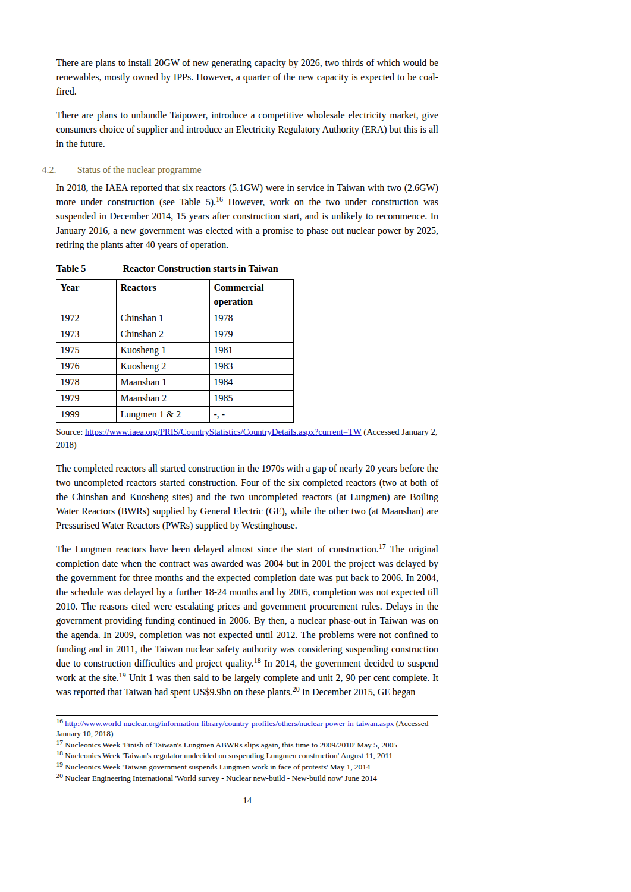There are plans to install 20GW of new generating capacity by 2026, two thirds of which would be renewables, mostly owned by IPPs. However, a quarter of the new capacity is expected to be coal-fired.
There are plans to unbundle Taipower, introduce a competitive wholesale electricity market, give consumers choice of supplier and introduce an Electricity Regulatory Authority (ERA) but this is all in the future.
4.2. Status of the nuclear programme
In 2018, the IAEA reported that six reactors (5.1GW) were in service in Taiwan with two (2.6GW) more under construction (see Table 5).16 However, work on the two under construction was suspended in December 2014, 15 years after construction start, and is unlikely to recommence. In January 2016, a new government was elected with a promise to phase out nuclear power by 2025, retiring the plants after 40 years of operation.
Table 5 Reactor Construction starts in Taiwan
| Year | Reactors | Commercial operation |
| --- | --- | --- |
| 1972 | Chinshan 1 | 1978 |
| 1973 | Chinshan 2 | 1979 |
| 1975 | Kuosheng 1 | 1981 |
| 1976 | Kuosheng 2 | 1983 |
| 1978 | Maanshan 1 | 1984 |
| 1979 | Maanshan 2 | 1985 |
| 1999 | Lungmen 1 & 2 | -, - |
Source: https://www.iaea.org/PRIS/CountryStatistics/CountryDetails.aspx?current=TW (Accessed January 2, 2018)
The completed reactors all started construction in the 1970s with a gap of nearly 20 years before the two uncompleted reactors started construction. Four of the six completed reactors (two at both of the Chinshan and Kuosheng sites) and the two uncompleted reactors (at Lungmen) are Boiling Water Reactors (BWRs) supplied by General Electric (GE), while the other two (at Maanshan) are Pressurised Water Reactors (PWRs) supplied by Westinghouse.
The Lungmen reactors have been delayed almost since the start of construction.17 The original completion date when the contract was awarded was 2004 but in 2001 the project was delayed by the government for three months and the expected completion date was put back to 2006. In 2004, the schedule was delayed by a further 18-24 months and by 2005, completion was not expected till 2010. The reasons cited were escalating prices and government procurement rules. Delays in the government providing funding continued in 2006. By then, a nuclear phase-out in Taiwan was on the agenda. In 2009, completion was not expected until 2012. The problems were not confined to funding and in 2011, the Taiwan nuclear safety authority was considering suspending construction due to construction difficulties and project quality.18 In 2014, the government decided to suspend work at the site.19 Unit 1 was then said to be largely complete and unit 2, 90 per cent complete. It was reported that Taiwan had spent US$9.9bn on these plants.20 In December 2015, GE began
16 http://www.world-nuclear.org/information-library/country-profiles/others/nuclear-power-in-taiwan.aspx (Accessed January 10, 2018)
17 Nucleonics Week 'Finish of Taiwan's Lungmen ABWRs slips again, this time to 2009/2010' May 5, 2005
18 Nucleonics Week 'Taiwan's regulator undecided on suspending Lungmen construction' August 11, 2011
19 Nucleonics Week 'Taiwan government suspends Lungmen work in face of protests' May 1, 2014
20 Nuclear Engineering International 'World survey - Nuclear new-build - New-build now' June 2014
14